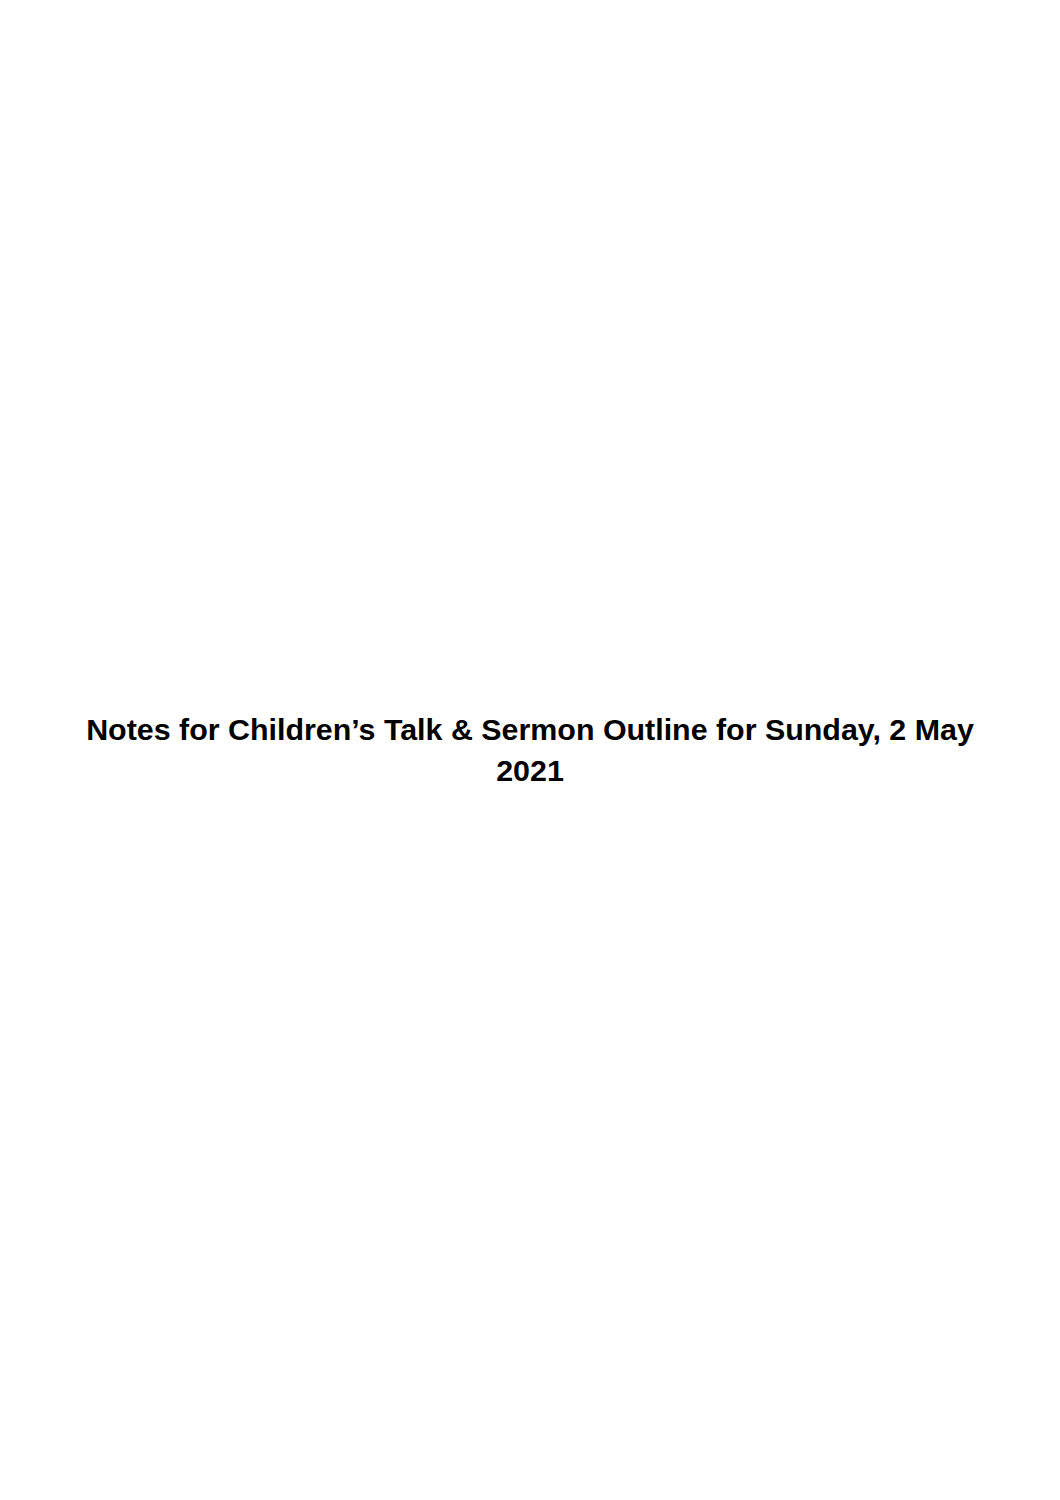Notes for Children’s Talk & Sermon Outline for Sunday, 2 May 2021